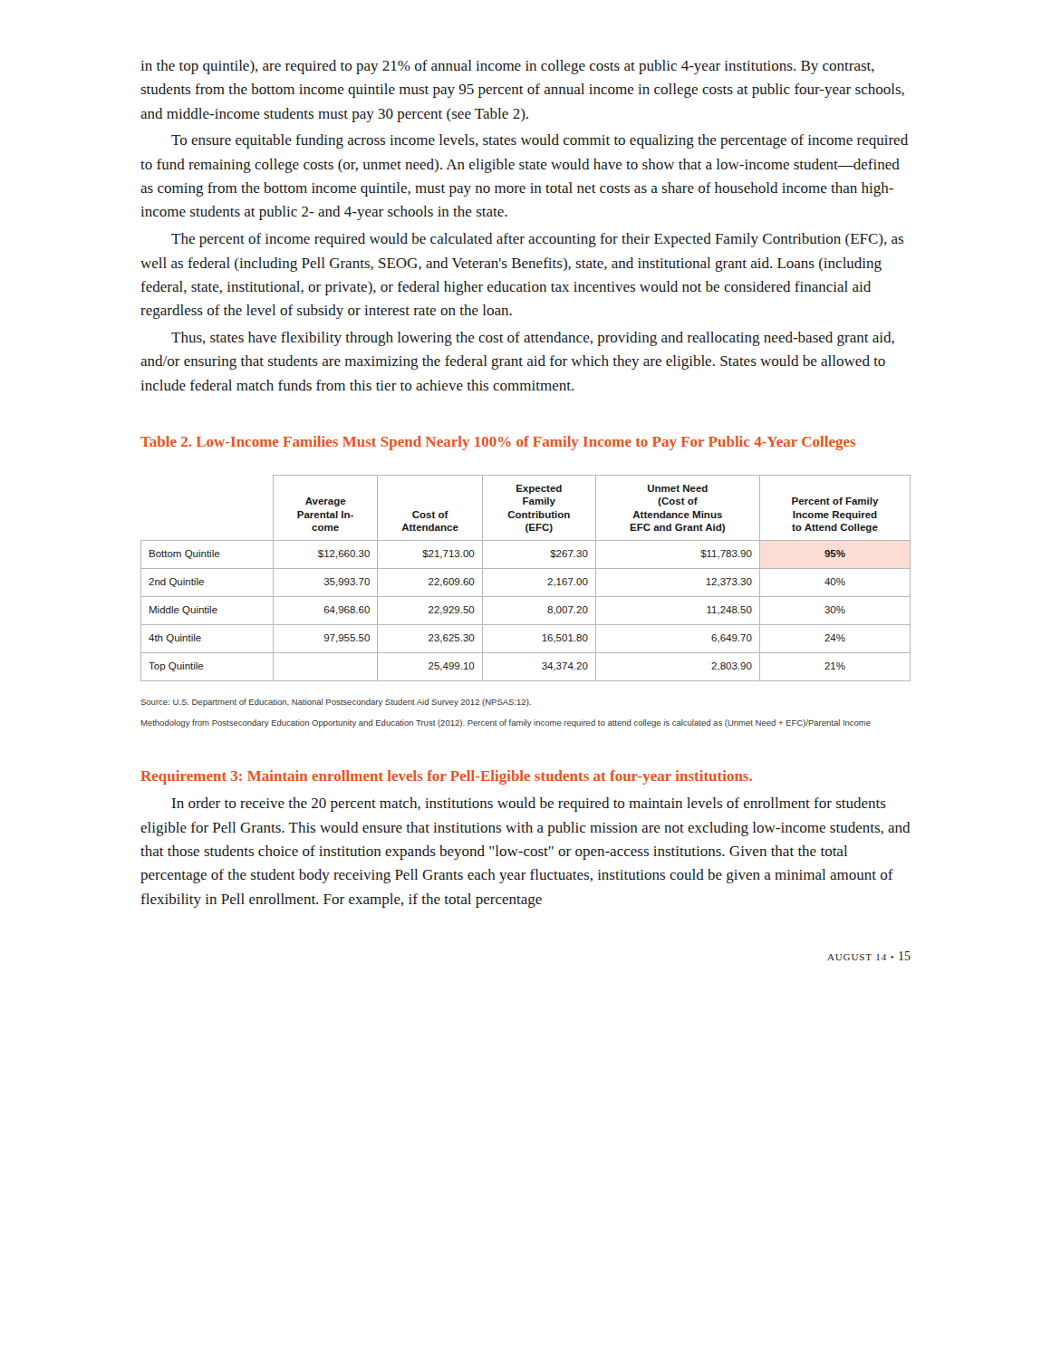in the top quintile), are required to pay 21% of annual income in college costs at public 4-year institutions. By contrast, students from the bottom income quintile must pay 95 percent of annual income in college costs at public four-year schools, and middle-income students must pay 30 percent (see Table 2).
To ensure equitable funding across income levels, states would commit to equalizing the percentage of income required to fund remaining college costs (or, unmet need). An eligible state would have to show that a low-income student—defined as coming from the bottom income quintile, must pay no more in total net costs as a share of household income than high-income students at public 2- and 4-year schools in the state.
The percent of income required would be calculated after accounting for their Expected Family Contribution (EFC), as well as federal (including Pell Grants, SEOG, and Veteran's Benefits), state, and institutional grant aid. Loans (including federal, state, institutional, or private), or federal higher education tax incentives would not be considered financial aid regardless of the level of subsidy or interest rate on the loan.
Thus, states have flexibility through lowering the cost of attendance, providing and reallocating need-based grant aid, and/or ensuring that students are maximizing the federal grant aid for which they are eligible. States would be allowed to include federal match funds from this tier to achieve this commitment.
Table 2. Low-Income Families Must Spend Nearly 100% of Family Income to Pay For Public 4-Year Colleges
| | Average Parental In- come | Cost of Attendance | Expected Family Contribution (EFC) | Unmet Need (Cost of Attendance Minus EFC and Grant Aid) | Percent of Family Income Required to Attend College |
| --- | --- | --- | --- | --- | --- |
| Bottom Quintile | $12,660.30 | $21,713.00 | $267.30 | $11,783.90 | 95% |
| 2nd Quintile | 35,993.70 | 22,609.60 | 2,167.00 | 12,373.30 | 40% |
| Middle Quintile | 64,968.60 | 22,929.50 | 8,007.20 | 11,248.50 | 30% |
| 4th Quintile | 97,955.50 | 23,625.30 | 16,501.80 | 6,649.70 | 24% |
| Top Quintile | | 25,499.10 | 34,374.20 | 2,803.90 | 21% |
Source: U.S. Department of Education, National Postsecondary Student Aid Survey 2012 (NPSAS:12).
Methodology from Postsecondary Education Opportunity and Education Trust (2012). Percent of family income required to attend college is calculated as (Unmet Need + EFC)/Parental Income
Requirement 3: Maintain enrollment levels for Pell-Eligible students at four-year institutions.
In order to receive the 20 percent match, institutions would be required to maintain levels of enrollment for students eligible for Pell Grants. This would ensure that institutions with a public mission are not excluding low-income students, and that those students choice of institution expands beyond "low-cost" or open-access institutions. Given that the total percentage of the student body receiving Pell Grants each year fluctuates, institutions could be given a minimal amount of flexibility in Pell enrollment. For example, if the total percentage
AUGUST 14 • 15